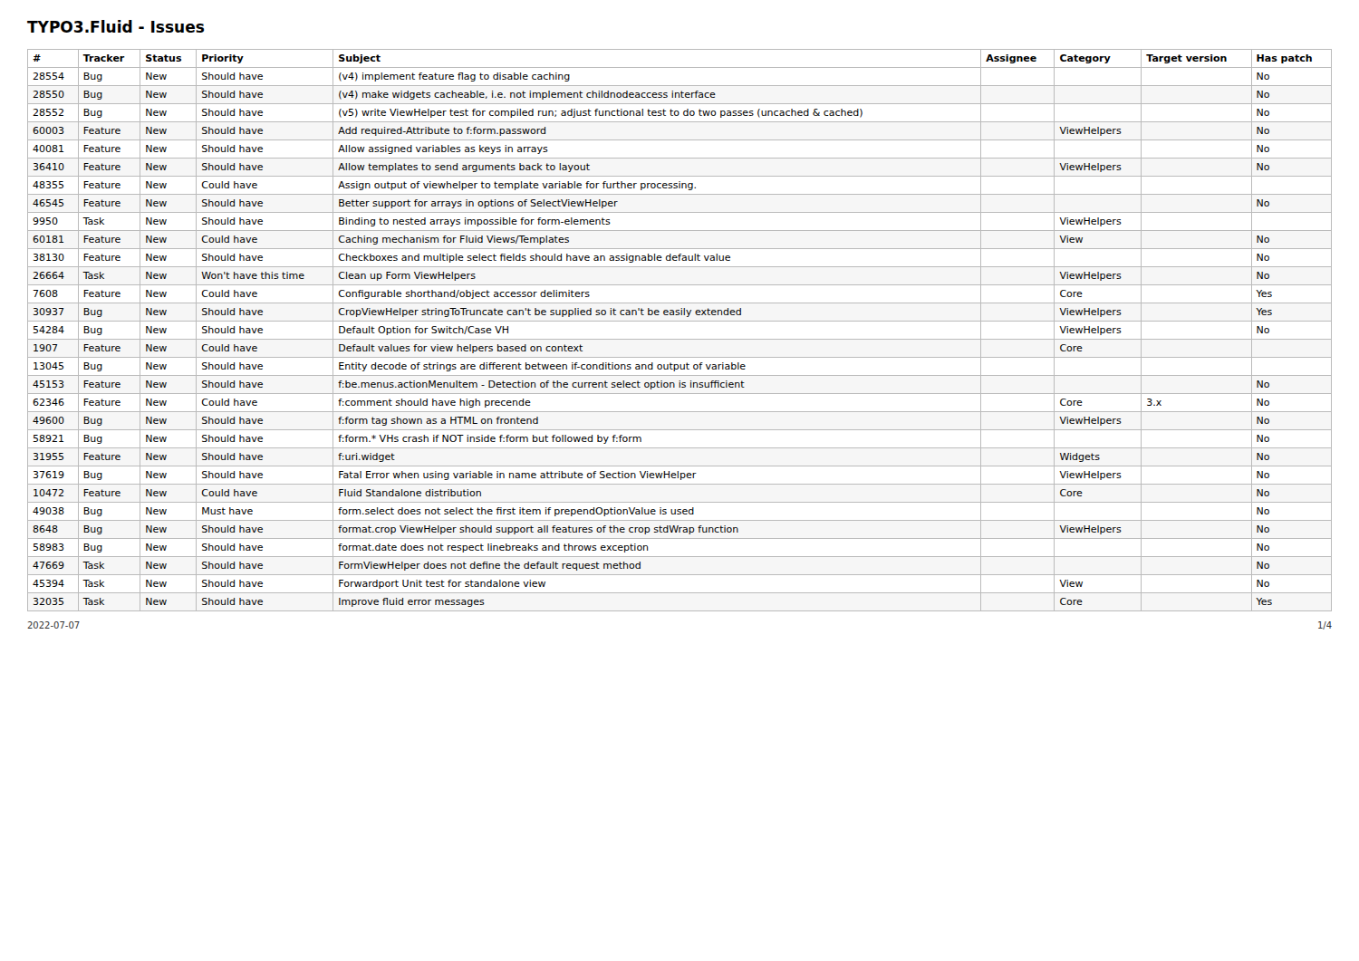TYPO3.Fluid - Issues
| # | Tracker | Status | Priority | Subject | Assignee | Category | Target version | Has patch |
| --- | --- | --- | --- | --- | --- | --- | --- | --- |
| 28554 | Bug | New | Should have | (v4) implement feature flag to disable caching | | | | No |
| 28550 | Bug | New | Should have | (v4) make widgets cacheable, i.e. not implement childnodeaccess interface | | | | No |
| 28552 | Bug | New | Should have | (v5) write ViewHelper test for compiled run; adjust functional test to do two passes (uncached & cached) | | | | No |
| 60003 | Feature | New | Should have | Add required-Attribute to f:form.password | | ViewHelpers | | No |
| 40081 | Feature | New | Should have | Allow assigned variables as keys in arrays | | | | No |
| 36410 | Feature | New | Should have | Allow templates to send arguments back to layout | | ViewHelpers | | No |
| 48355 | Feature | New | Could have | Assign output of viewhelper to template variable for further processing. | | | | |
| 46545 | Feature | New | Should have | Better support for arrays in options of SelectViewHelper | | | | No |
| 9950 | Task | New | Should have | Binding to nested arrays impossible for form-elements | | ViewHelpers | | |
| 60181 | Feature | New | Could have | Caching mechanism for Fluid Views/Templates | | View | | No |
| 38130 | Feature | New | Should have | Checkboxes and multiple select fields should have an assignable default value | | | | No |
| 26664 | Task | New | Won't have this time | Clean up Form ViewHelpers | | ViewHelpers | | No |
| 7608 | Feature | New | Could have | Configurable shorthand/object accessor delimiters | | Core | | Yes |
| 30937 | Bug | New | Should have | CropViewHelper stringToTruncate can't be supplied so it can't be easily extended | | ViewHelpers | | Yes |
| 54284 | Bug | New | Should have | Default Option for Switch/Case VH | | ViewHelpers | | No |
| 1907 | Feature | New | Could have | Default values for view helpers based on context | | Core | | |
| 13045 | Bug | New | Should have | Entity decode of strings are different between if-conditions and output of variable | | | | |
| 45153 | Feature | New | Should have | f:be.menus.actionMenuItem - Detection of the current select option is insufficient | | | | No |
| 62346 | Feature | New | Could have | f:comment should have high precende | | Core | 3.x | No |
| 49600 | Bug | New | Should have | f:form tag shown as a HTML on frontend | | ViewHelpers | | No |
| 58921 | Bug | New | Should have | f:form.* VHs crash if NOT inside f:form but followed by f:form | | | | No |
| 31955 | Feature | New | Should have | f:uri.widget | | Widgets | | No |
| 37619 | Bug | New | Should have | Fatal Error when using variable in name attribute of Section ViewHelper | | ViewHelpers | | No |
| 10472 | Feature | New | Could have | Fluid Standalone distribution | | Core | | No |
| 49038 | Bug | New | Must have | form.select does not select the first item if prependOptionValue is used | | | | No |
| 8648 | Bug | New | Should have | format.crop ViewHelper should support all features of the crop stdWrap function | | ViewHelpers | | No |
| 58983 | Bug | New | Should have | format.date does not respect linebreaks and throws exception | | | | No |
| 47669 | Task | New | Should have | FormViewHelper does not define the default request method | | | | No |
| 45394 | Task | New | Should have | Forwardport Unit test for standalone view | | View | | No |
| 32035 | Task | New | Should have | Improve fluid error messages | | Core | | Yes |
2022-07-07 1/4